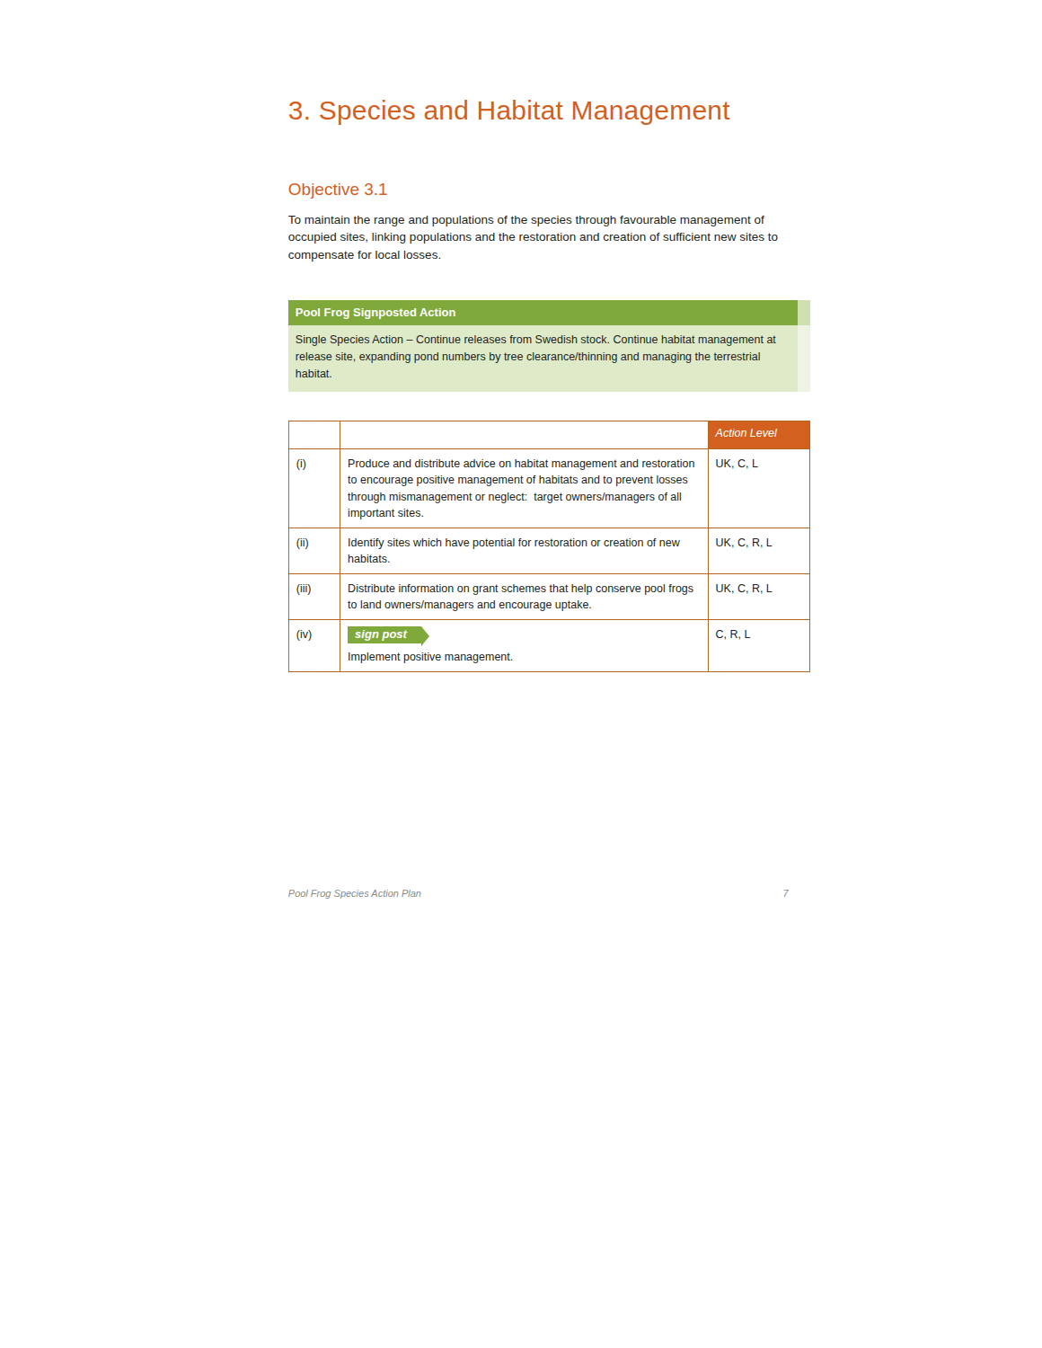3. Species and Habitat Management
Objective 3.1
To maintain the range and populations of the species through favourable management of occupied sites, linking populations and the restoration and creation of sufficient new sites to compensate for local losses.
| Pool Frog Signposted Action | |
| Single Species Action – Continue releases from Swedish stock. Continue habitat management at release site, expanding pond numbers by tree clearance/thinning and managing the terrestrial habitat. | |
| | | | Action Level |
| --- | --- | --- | --- |
| (i) | Produce and distribute advice on habitat management and restoration to encourage positive management of habitats and to prevent losses through mismanagement or neglect: target owners/managers of all important sites. | UK, C, L |
| (ii) | Identify sites which have potential for restoration or creation of new habitats. | UK, C, R, L |
| (iii) | Distribute information on grant schemes that help conserve pool frogs to land owners/managers and encourage uptake. | UK, C, R, L |
| (iv) | sign post Implement positive management. | C, R, L |
Pool Frog Species Action Plan 7